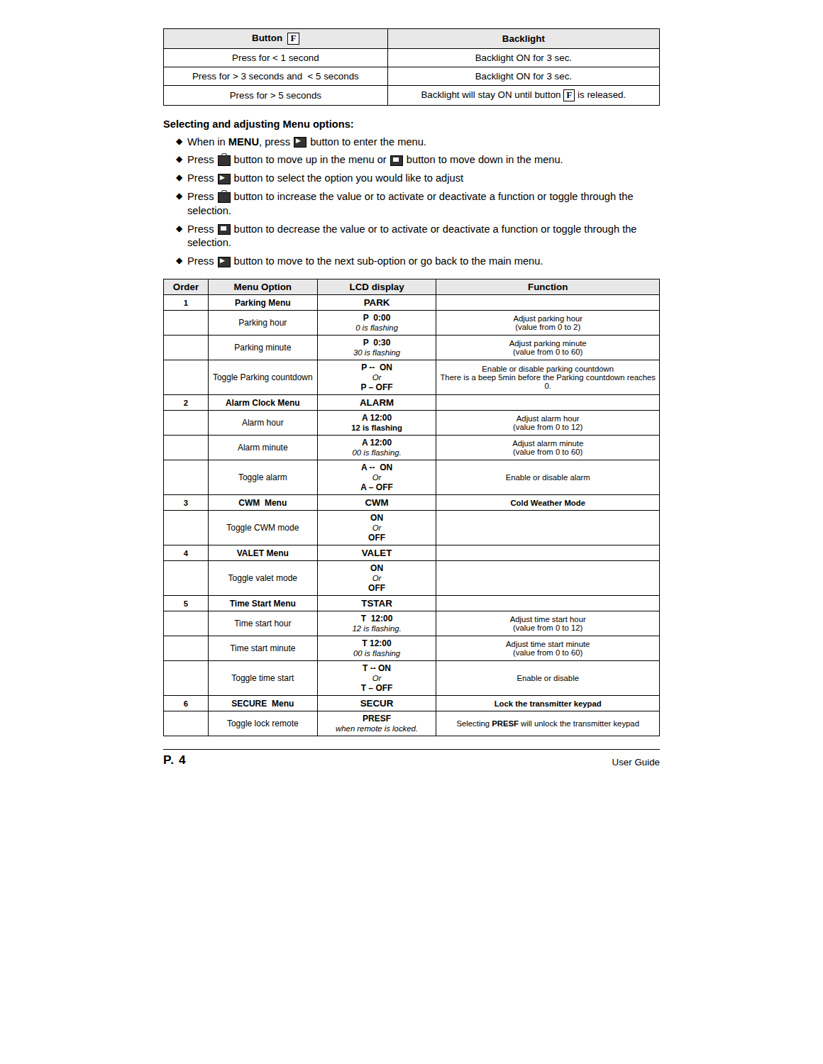| Button F | Backlight |
| --- | --- |
| Press for < 1 second | Backlight ON for 3 sec. |
| Press for > 3 seconds and < 5 seconds | Backlight ON for 3 sec. |
| Press for > 5 seconds | Backlight will stay ON until button F is released. |
Selecting and adjusting Menu options:
When in MENU, press button to enter the menu.
Press button to move up in the menu or button to move down in the menu.
Press button to select the option you would like to adjust
Press button to increase the value or to activate or deactivate a function or toggle through the selection.
Press button to decrease the value or to activate or deactivate a function or toggle through the selection.
Press button to move to the next sub-option or go back to the main menu.
| Order | Menu Option | LCD display | Function |
| --- | --- | --- | --- |
| 1 | Parking Menu | PARK | |
| | Parking hour | P 0:00 0 is flashing | Adjust parking hour (value from 0 to 2) |
| | Parking minute | P 0:30 30 is flashing | Adjust parking minute (value from 0 to 60) |
| | Toggle Parking countdown | P -- ON Or P – OFF | Enable or disable parking countdown There is a beep 5min before the Parking countdown reaches 0. |
| 2 | Alarm Clock Menu | ALARM | |
| | Alarm hour | A 12:00 12 is flashing | Adjust alarm hour (value from 0 to 12) |
| | Alarm minute | A 12:00 00 is flashing. | Adjust alarm minute (value from 0 to 60) |
| | Toggle alarm | A -- ON Or A – OFF | Enable or disable alarm |
| 3 | CWM Menu | CWM | Cold Weather Mode |
| | Toggle CWM mode | ON Or OFF | |
| 4 | VALET Menu | VALET | |
| | Toggle valet mode | ON Or OFF | |
| 5 | Time Start Menu | TSTAR | |
| | Time start hour | T 12:00 12 is flashing. | Adjust time start hour (value from 0 to 12) |
| | Time start minute | T 12:00 00 is flashing | Adjust time start minute (value from 0 to 60) |
| | Toggle time start | T -- ON Or T – OFF | Enable or disable |
| 6 | SECURE Menu | SECUR | Lock the transmitter keypad |
| | Toggle lock remote | PRESF when remote is locked. | Selecting PRESF will unlock the transmitter keypad |
P. 4 User Guide